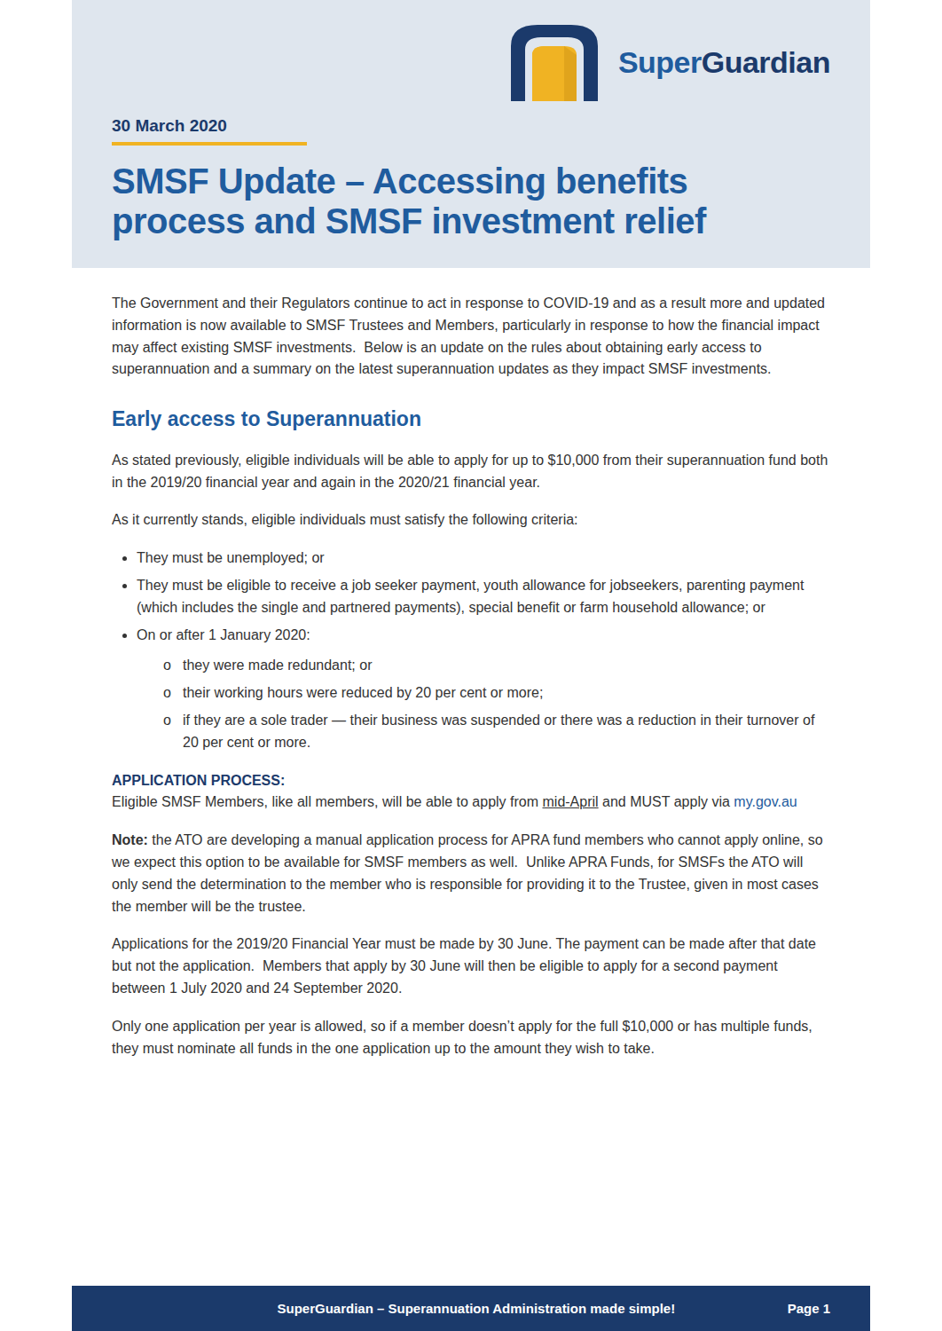Super Guardian
30 March 2020
SMSF Update – Accessing benefits
process and SMSF investment relief
The Government and their Regulators continue to act in response to COVID-19 and as a result more and updated information is now available to SMSF Trustees and Members, particularly in response to how the financial impact may affect existing SMSF investments. Below is an update on the rules about obtaining early access to superannuation and a summary on the latest superannuation updates as they impact SMSF investments.
Early access to Superannuation
As stated previously, eligible individuals will be able to apply for up to $10,000 from their superannuation fund both in the 2019/20 financial year and again in the 2020/21 financial year.
As it currently stands, eligible individuals must satisfy the following criteria:
They must be unemployed; or
They must be eligible to receive a job seeker payment, youth allowance for jobseekers, parenting payment (which includes the single and partnered payments), special benefit or farm household allowance; or
On or after 1 January 2020:
they were made redundant; or
their working hours were reduced by 20 per cent or more;
if they are a sole trader — their business was suspended or there was a reduction in their turnover of 20 per cent or more.
APPLICATION PROCESS:
Eligible SMSF Members, like all members, will be able to apply from mid-April and MUST apply via my.gov.au
Note: the ATO are developing a manual application process for APRA fund members who cannot apply online, so we expect this option to be available for SMSF members as well. Unlike APRA Funds, for SMSFs the ATO will only send the determination to the member who is responsible for providing it to the Trustee, given in most cases the member will be the trustee.
Applications for the 2019/20 Financial Year must be made by 30 June. The payment can be made after that date but not the application. Members that apply by 30 June will then be eligible to apply for a second payment between 1 July 2020 and 24 September 2020.
Only one application per year is allowed, so if a member doesn’t apply for the full $10,000 or has multiple funds, they must nominate all funds in the one application up to the amount they wish to take.
SuperGuardian – Superannuation Administration made simple!
Page 1